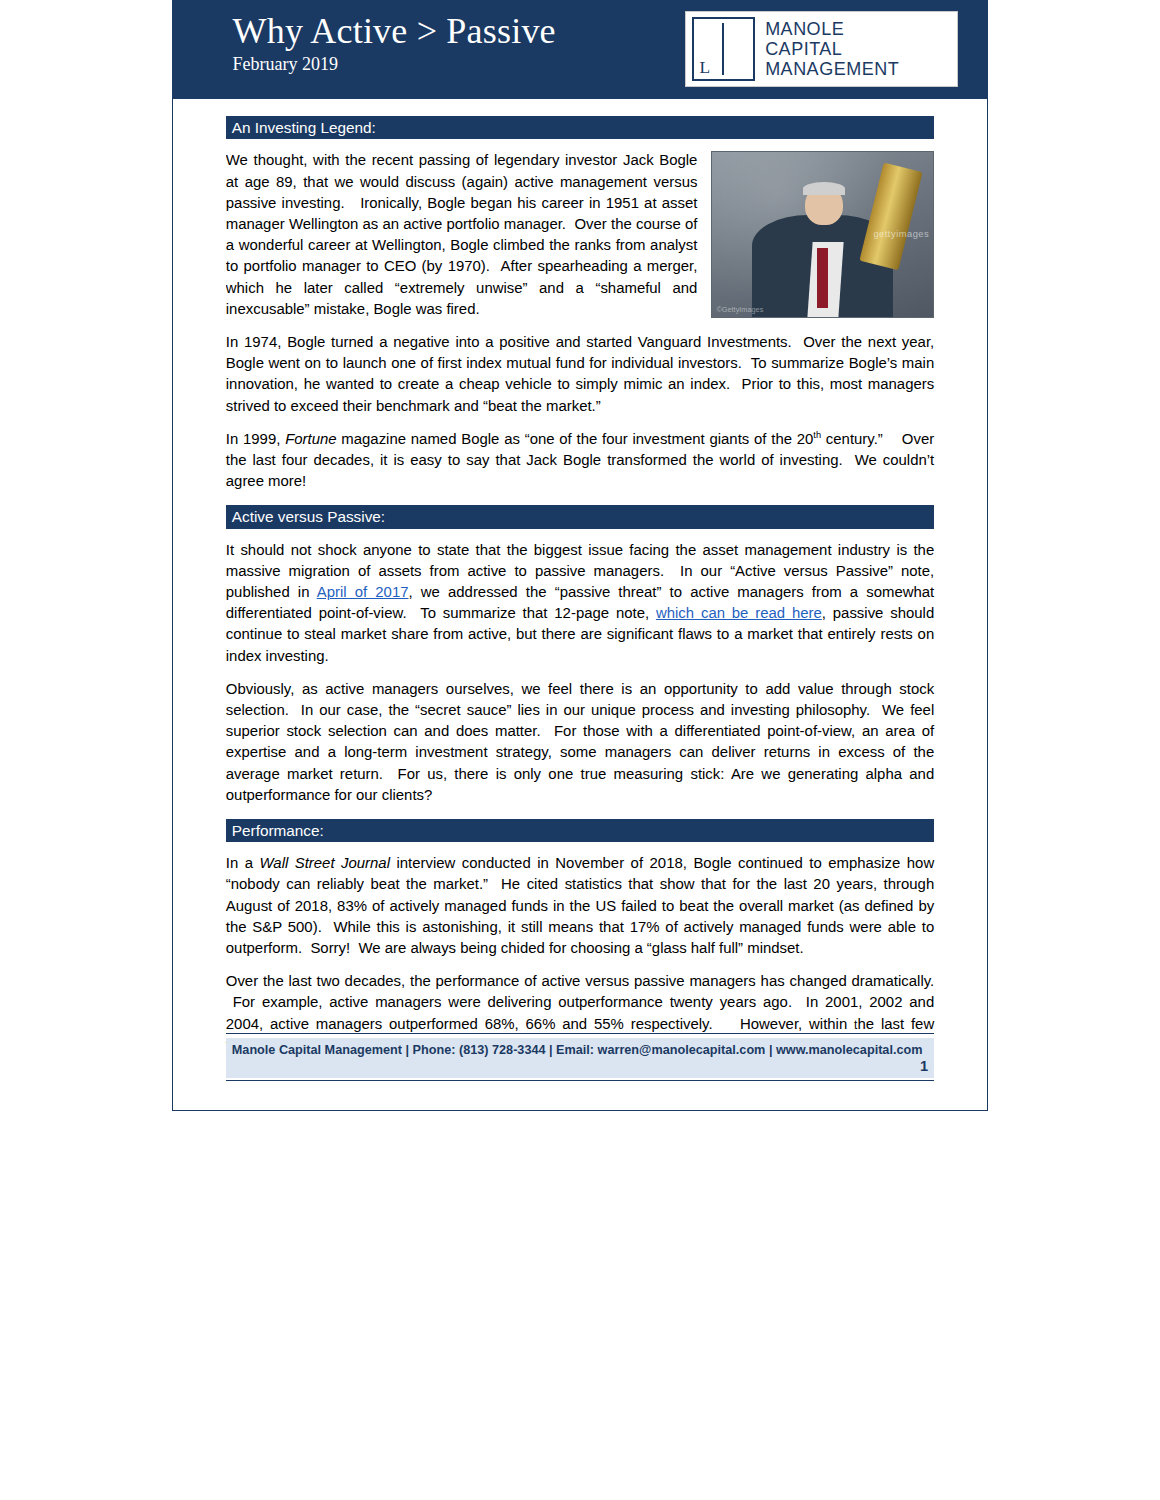Why Active > Passive
February 2019
MANOLE
CAPITAL
MANAGEMENT
An Investing Legend:
gettyimages
©GettyImages
We thought, with the recent passing of legendary investor Jack Bogle at age 89, that we would discuss (again) active management versus passive investing. Ironically, Bogle began his career in 1951 at asset manager Wellington as an active portfolio manager. Over the course of a wonderful career at Wellington, Bogle climbed the ranks from analyst to portfolio manager to CEO (by 1970). After spearheading a merger, which he later called “extremely unwise” and a “shameful and inexcusable” mistake, Bogle was fired.
In 1974, Bogle turned a negative into a positive and started Vanguard Investments. Over the next year, Bogle went on to launch one of first index mutual fund for individual investors. To summarize Bogle’s main innovation, he wanted to create a cheap vehicle to simply mimic an index. Prior to this, most managers strived to exceed their benchmark and “beat the market.”
In 1999, Fortune magazine named Bogle as “one of the four investment giants of the 20th century.” Over the last four decades, it is easy to say that Jack Bogle transformed the world of investing. We couldn’t agree more!
Active versus Passive:
It should not shock anyone to state that the biggest issue facing the asset management industry is the massive migration of assets from active to passive managers. In our “Active versus Passive” note, published in April of 2017, we addressed the “passive threat” to active managers from a somewhat differentiated point-of-view. To summarize that 12-page note, which can be read here, passive should continue to steal market share from active, but there are significant flaws to a market that entirely rests on index investing.
Obviously, as active managers ourselves, we feel there is an opportunity to add value through stock selection. In our case, the “secret sauce” lies in our unique process and investing philosophy. We feel superior stock selection can and does matter. For those with a differentiated point-of-view, an area of expertise and a long-term investment strategy, some managers can deliver returns in excess of the average market return. For us, there is only one true measuring stick: Are we generating alpha and outperformance for our clients?
Performance:
In a Wall Street Journal interview conducted in November of 2018, Bogle continued to emphasize how “nobody can reliably beat the market.” He cited statistics that show that for the last 20 years, through August of 2018, 83% of actively managed funds in the US failed to beat the overall market (as defined by the S&P 500). While this is astonishing, it still means that 17% of actively managed funds were able to outperform. Sorry! We are always being chided for choosing a “glass half full” mindset.
Over the last two decades, the performance of active versus passive managers has changed dramatically. For example, active managers were delivering outperformance twenty years ago. In 2001, 2002 and 2004, active managers outperformed 68%, 66% and 55% respectively. However, within the last few years, this
Manole Capital Management | Phone: (813) 728-3344 | Email: warren@manolecapital.com | www.manolecapital.com 1